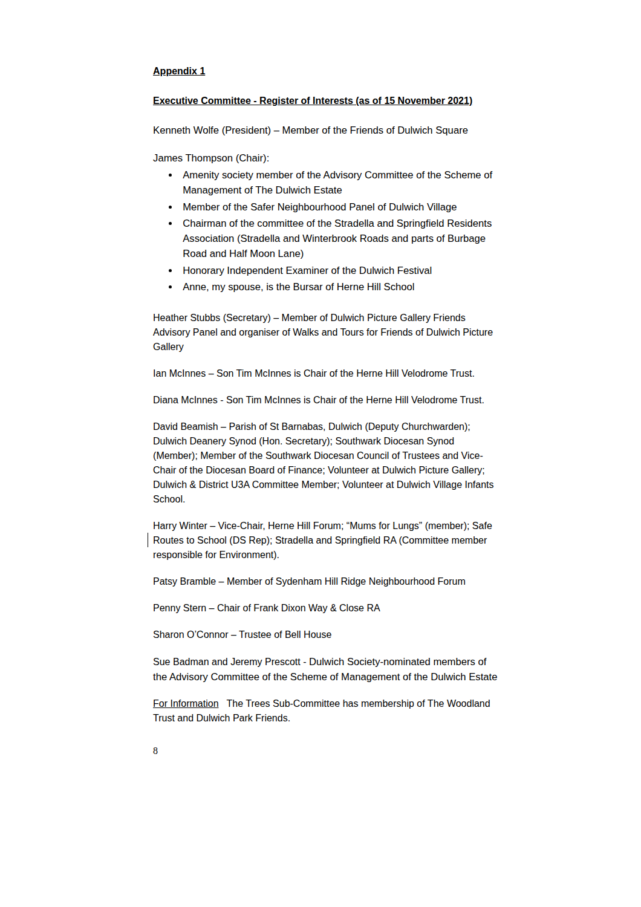Appendix 1
Executive Committee - Register of Interests (as of 15 November 2021)
Kenneth Wolfe (President) – Member of the Friends of Dulwich Square
James Thompson (Chair):
Amenity society member of the Advisory Committee of the Scheme of Management of The Dulwich Estate
Member of the Safer Neighbourhood Panel of Dulwich Village
Chairman of the committee of the Stradella and Springfield Residents Association (Stradella and Winterbrook Roads and parts of Burbage Road and Half Moon Lane)
Honorary Independent Examiner of the Dulwich Festival
Anne, my spouse, is the Bursar of Herne Hill School
Heather Stubbs (Secretary) – Member of Dulwich Picture Gallery Friends Advisory Panel and organiser of Walks and Tours for Friends of Dulwich Picture Gallery
Ian McInnes – Son Tim McInnes is Chair of the Herne Hill Velodrome Trust.
Diana McInnes - Son Tim McInnes is Chair of the Herne Hill Velodrome Trust.
David Beamish – Parish of St Barnabas, Dulwich (Deputy Churchwarden); Dulwich Deanery Synod (Hon. Secretary); Southwark Diocesan Synod (Member); Member of the Southwark Diocesan Council of Trustees and Vice-Chair of the Diocesan Board of Finance; Volunteer at Dulwich Picture Gallery; Dulwich & District U3A Committee Member; Volunteer at Dulwich Village Infants School.
Harry Winter – Vice-Chair, Herne Hill Forum; “Mums for Lungs” (member); Safe Routes to School (DS Rep); Stradella and Springfield RA (Committee member responsible for Environment).
Patsy Bramble – Member of Sydenham Hill Ridge Neighbourhood Forum
Penny Stern – Chair of Frank Dixon Way & Close RA
Sharon O’Connor – Trustee of Bell House
Sue Badman and Jeremy Prescott - Dulwich Society-nominated members of the Advisory Committee of the Scheme of Management of the Dulwich Estate
For Information The Trees Sub-Committee has membership of The Woodland Trust and Dulwich Park Friends.
8